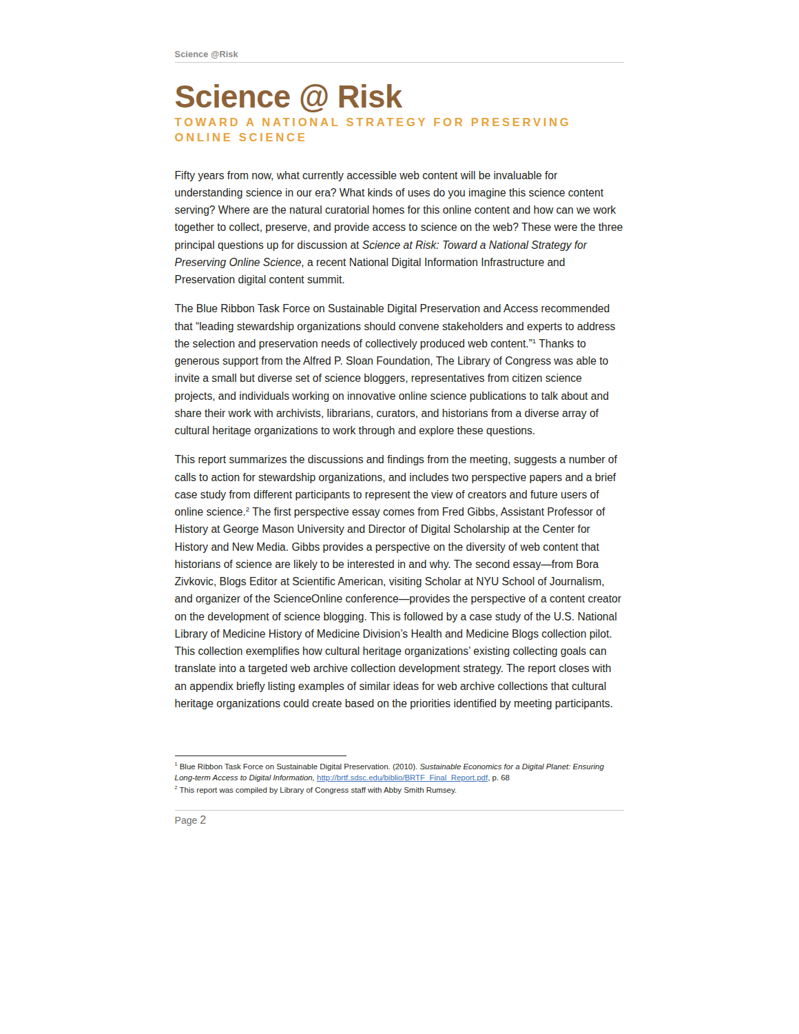Science @Risk
Science @ Risk
Toward a National Strategy for Preserving Online Science
Fifty years from now, what currently accessible web content will be invaluable for understanding science in our era? What kinds of uses do you imagine this science content serving? Where are the natural curatorial homes for this online content and how can we work together to collect, preserve, and provide access to science on the web? These were the three principal questions up for discussion at Science at Risk: Toward a National Strategy for Preserving Online Science, a recent National Digital Information Infrastructure and Preservation digital content summit.
The Blue Ribbon Task Force on Sustainable Digital Preservation and Access recommended that “leading stewardship organizations should convene stakeholders and experts to address the selection and preservation needs of collectively produced web content.”1 Thanks to generous support from the Alfred P. Sloan Foundation, The Library of Congress was able to invite a small but diverse set of science bloggers, representatives from citizen science projects, and individuals working on innovative online science publications to talk about and share their work with archivists, librarians, curators, and historians from a diverse array of cultural heritage organizations to work through and explore these questions.
This report summarizes the discussions and findings from the meeting, suggests a number of calls to action for stewardship organizations, and includes two perspective papers and a brief case study from different participants to represent the view of creators and future users of online science.2 The first perspective essay comes from Fred Gibbs, Assistant Professor of History at George Mason University and Director of Digital Scholarship at the Center for History and New Media. Gibbs provides a perspective on the diversity of web content that historians of science are likely to be interested in and why. The second essay—from Bora Zivkovic, Blogs Editor at Scientific American, visiting Scholar at NYU School of Journalism, and organizer of the ScienceOnline conference—provides the perspective of a content creator on the development of science blogging. This is followed by a case study of the U.S. National Library of Medicine History of Medicine Division’s Health and Medicine Blogs collection pilot. This collection exemplifies how cultural heritage organizations’ existing collecting goals can translate into a targeted web archive collection development strategy. The report closes with an appendix briefly listing examples of similar ideas for web archive collections that cultural heritage organizations could create based on the priorities identified by meeting participants.
1 Blue Ribbon Task Force on Sustainable Digital Preservation. (2010). Sustainable Economics for a Digital Planet: Ensuring Long-term Access to Digital Information, http://brtf.sdsc.edu/biblio/BRTF_Final_Report.pdf, p. 68
2 This report was compiled by Library of Congress staff with Abby Smith Rumsey.
Page 2